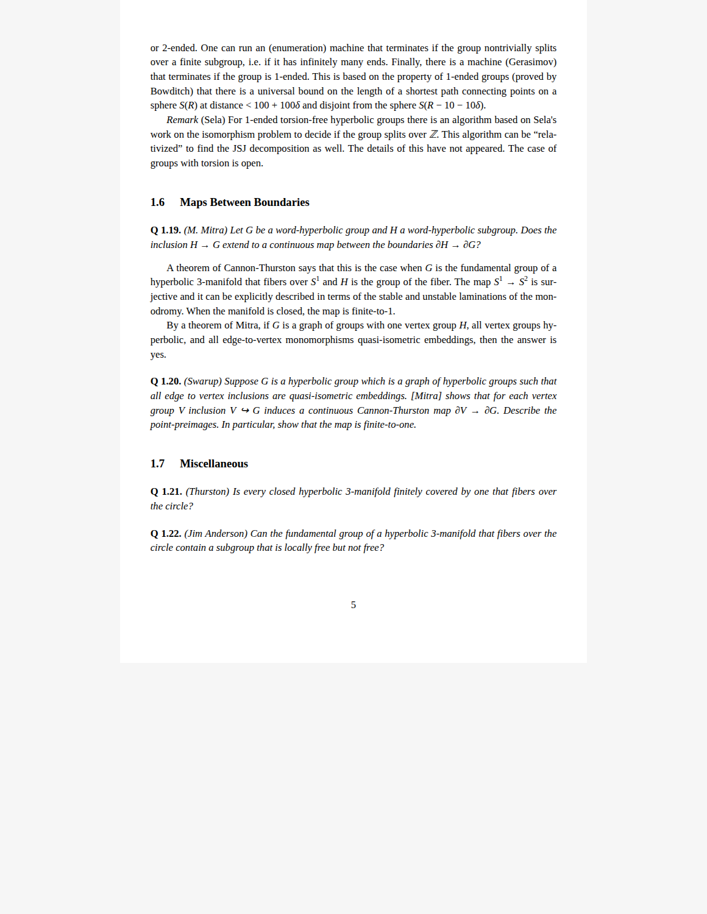or 2-ended. One can run an (enumeration) machine that terminates if the group nontrivially splits over a finite subgroup, i.e. if it has infinitely many ends. Finally, there is a machine (Gerasimov) that terminates if the group is 1-ended. This is based on the property of 1-ended groups (proved by Bowditch) that there is a universal bound on the length of a shortest path connecting points on a sphere S(R) at distance < 100 + 100δ and disjoint from the sphere S(R − 10 − 10δ).
Remark (Sela) For 1-ended torsion-free hyperbolic groups there is an algorithm based on Sela's work on the isomorphism problem to decide if the group splits over ℤ. This algorithm can be “relativized” to find the JSJ decomposition as well. The details of this have not appeared. The case of groups with torsion is open.
1.6 Maps Between Boundaries
Q 1.19. (M. Mitra) Let G be a word-hyperbolic group and H a word-hyperbolic subgroup. Does the inclusion H → G extend to a continuous map between the boundaries ∂H → ∂G?
A theorem of Cannon-Thurston says that this is the case when G is the fundamental group of a hyperbolic 3-manifold that fibers over S1 and H is the group of the fiber. The map S1 → S2 is surjective and it can be explicitly described in terms of the stable and unstable laminations of the monodromy. When the manifold is closed, the map is finite-to-1.
By a theorem of Mitra, if G is a graph of groups with one vertex group H, all vertex groups hyperbolic, and all edge-to-vertex monomorphisms quasi-isometric embeddings, then the answer is yes.
Q 1.20. (Swarup) Suppose G is a hyperbolic group which is a graph of hyperbolic groups such that all edge to vertex inclusions are quasi-isometric embeddings. [Mitra] shows that for each vertex group V inclusion V ↪ G induces a continuous Cannon-Thurston map ∂V → ∂G. Describe the point-preimages. In particular, show that the map is finite-to-one.
1.7 Miscellaneous
Q 1.21. (Thurston) Is every closed hyperbolic 3-manifold finitely covered by one that fibers over the circle?
Q 1.22. (Jim Anderson) Can the fundamental group of a hyperbolic 3-manifold that fibers over the circle contain a subgroup that is locally free but not free?
5